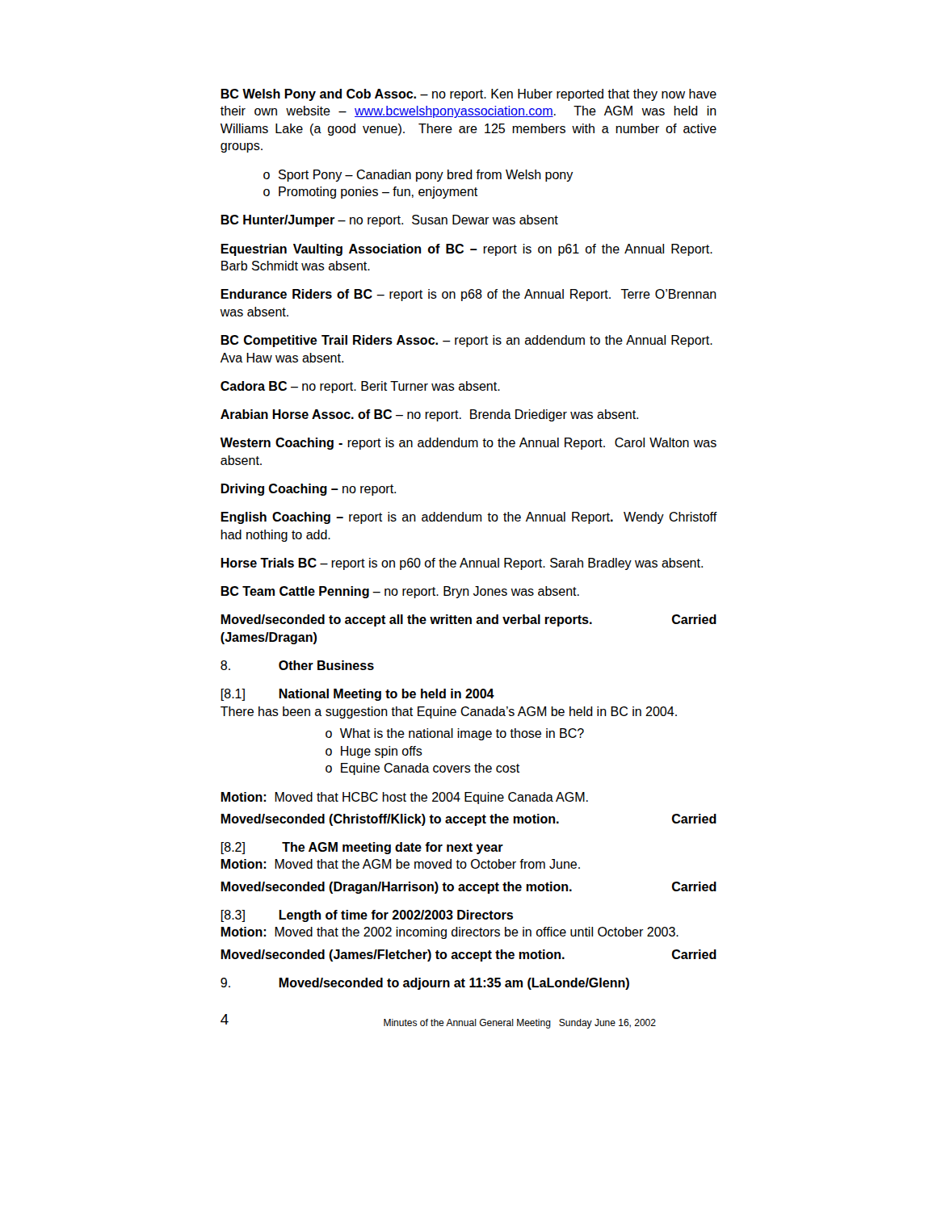BC Welsh Pony and Cob Assoc. – no report. Ken Huber reported that they now have their own website – www.bcwelshponyassociation.com. The AGM was held in Williams Lake (a good venue). There are 125 members with a number of active groups.
Sport Pony – Canadian pony bred from Welsh pony
Promoting ponies – fun, enjoyment
BC Hunter/Jumper – no report. Susan Dewar was absent
Equestrian Vaulting Association of BC – report is on p61 of the Annual Report. Barb Schmidt was absent.
Endurance Riders of BC – report is on p68 of the Annual Report. Terre O’Brennan was absent.
BC Competitive Trail Riders Assoc. – report is an addendum to the Annual Report. Ava Haw was absent.
Cadora BC – no report. Berit Turner was absent.
Arabian Horse Assoc. of BC – no report. Brenda Driediger was absent.
Western Coaching - report is an addendum to the Annual Report. Carol Walton was absent.
Driving Coaching – no report.
English Coaching – report is an addendum to the Annual Report. Wendy Christoff had nothing to add.
Horse Trials BC – report is on p60 of the Annual Report. Sarah Bradley was absent.
BC Team Cattle Penning – no report. Bryn Jones was absent.
Moved/seconded to accept all the written and verbal reports. (James/Dragan) Carried
8. Other Business
[8.1] National Meeting to be held in 2004
There has been a suggestion that Equine Canada’s AGM be held in BC in 2004.
What is the national image to those in BC?
Huge spin offs
Equine Canada covers the cost
Motion: Moved that HCBC host the 2004 Equine Canada AGM.
Moved/seconded (Christoff/Klick) to accept the motion. Carried
[8.2] The AGM meeting date for next year
Motion: Moved that the AGM be moved to October from June.
Moved/seconded (Dragan/Harrison) to accept the motion. Carried
[8.3] Length of time for 2002/2003 Directors
Motion: Moved that the 2002 incoming directors be in office until October 2003.
Moved/seconded (James/Fletcher) to accept the motion. Carried
9. Moved/seconded to adjourn at 11:35 am (LaLonde/Glenn)
4 Minutes of the Annual General Meeting Sunday June 16, 2002